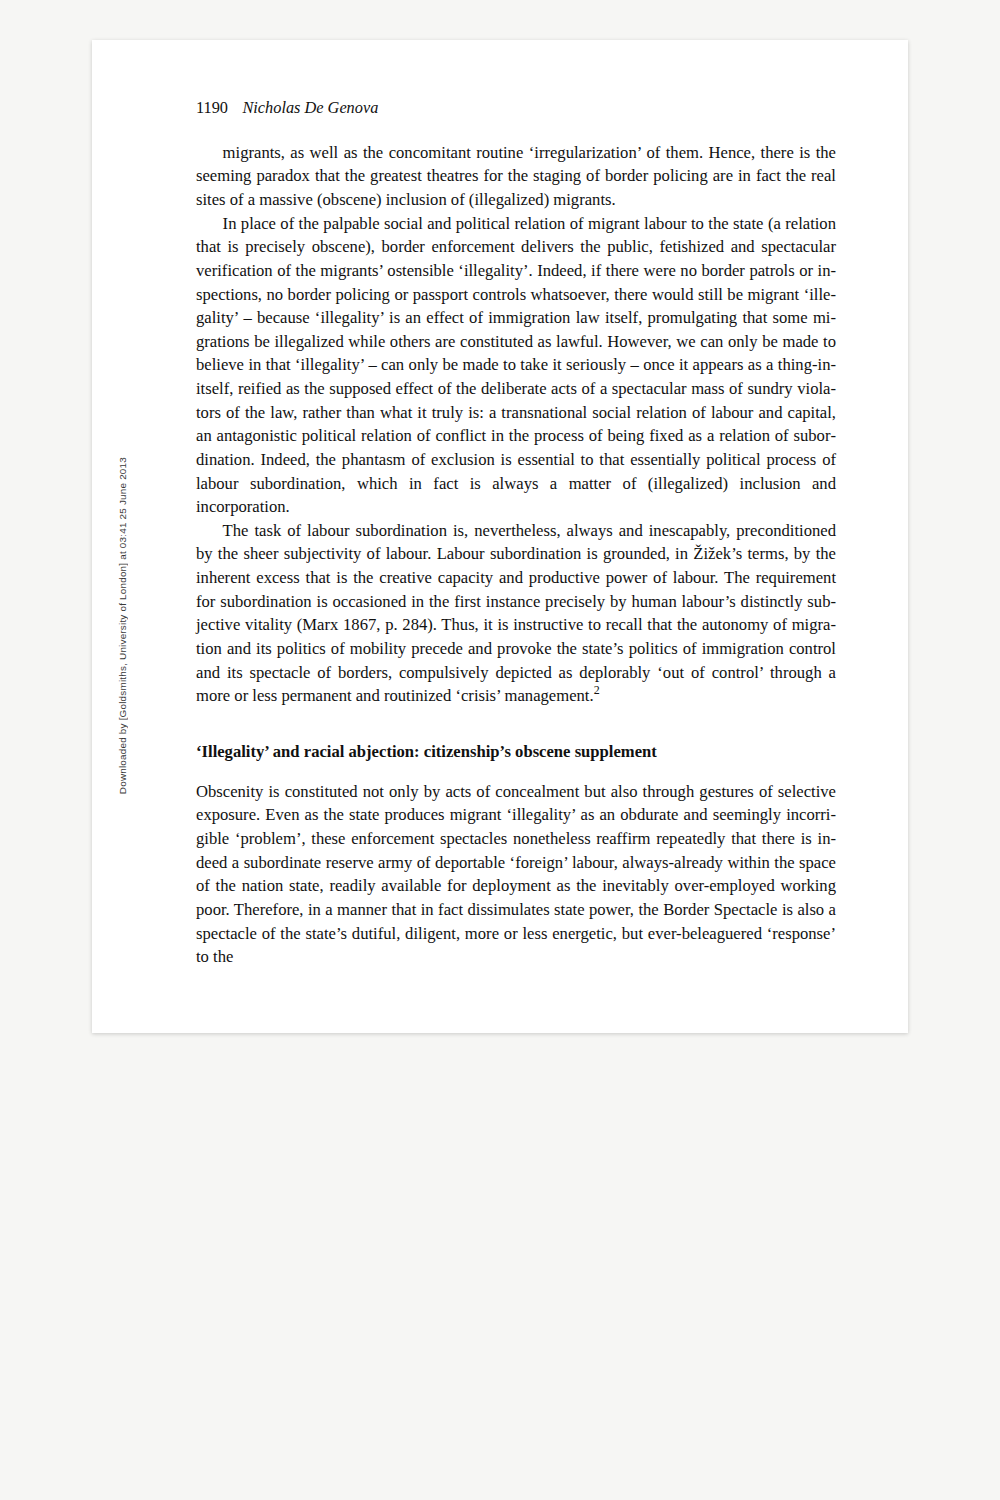Downloaded by [Goldsmiths, University of London] at 03:41 25 June 2013
1190 Nicholas De Genova
migrants, as well as the concomitant routine ‘irregularization’ of them. Hence, there is the seeming paradox that the greatest theatres for the staging of border policing are in fact the real sites of a massive (obscene) inclusion of (illegalized) migrants.
In place of the palpable social and political relation of migrant labour to the state (a relation that is precisely obscene), border enforcement delivers the public, fetishized and spectacular verification of the migrants’ ostensible ‘illegality’. Indeed, if there were no border patrols or inspections, no border policing or passport controls whatsoever, there would still be migrant ‘illegality’ – because ‘illegality’ is an effect of immigration law itself, promulgating that some migrations be illegalized while others are constituted as lawful. However, we can only be made to believe in that ‘illegality’ – can only be made to take it seriously – once it appears as a thing-in-itself, reified as the supposed effect of the deliberate acts of a spectacular mass of sundry violators of the law, rather than what it truly is: a transnational social relation of labour and capital, an antagonistic political relation of conflict in the process of being fixed as a relation of subordination. Indeed, the phantasm of exclusion is essential to that essentially political process of labour subordination, which in fact is always a matter of (illegalized) inclusion and incorporation.
The task of labour subordination is, nevertheless, always and inescapably, preconditioned by the sheer subjectivity of labour. Labour subordination is grounded, in Žižek’s terms, by the inherent excess that is the creative capacity and productive power of labour. The requirement for subordination is occasioned in the first instance precisely by human labour’s distinctly subjective vitality (Marx 1867, p. 284). Thus, it is instructive to recall that the autonomy of migration and its politics of mobility precede and provoke the state’s politics of immigration control and its spectacle of borders, compulsively depicted as deplorably ‘out of control’ through a more or less permanent and routinized ‘crisis’ management.2
‘Illegality’ and racial abjection: citizenship’s obscene supplement
Obscenity is constituted not only by acts of concealment but also through gestures of selective exposure. Even as the state produces migrant ‘illegality’ as an obdurate and seemingly incorrigible ‘problem’, these enforcement spectacles nonetheless reaffirm repeatedly that there is indeed a subordinate reserve army of deportable ‘foreign’ labour, always-already within the space of the nation state, readily available for deployment as the inevitably over-employed working poor. Therefore, in a manner that in fact dissimulates state power, the Border Spectacle is also a spectacle of the state’s dutiful, diligent, more or less energetic, but ever-beleaguered ‘response’ to the